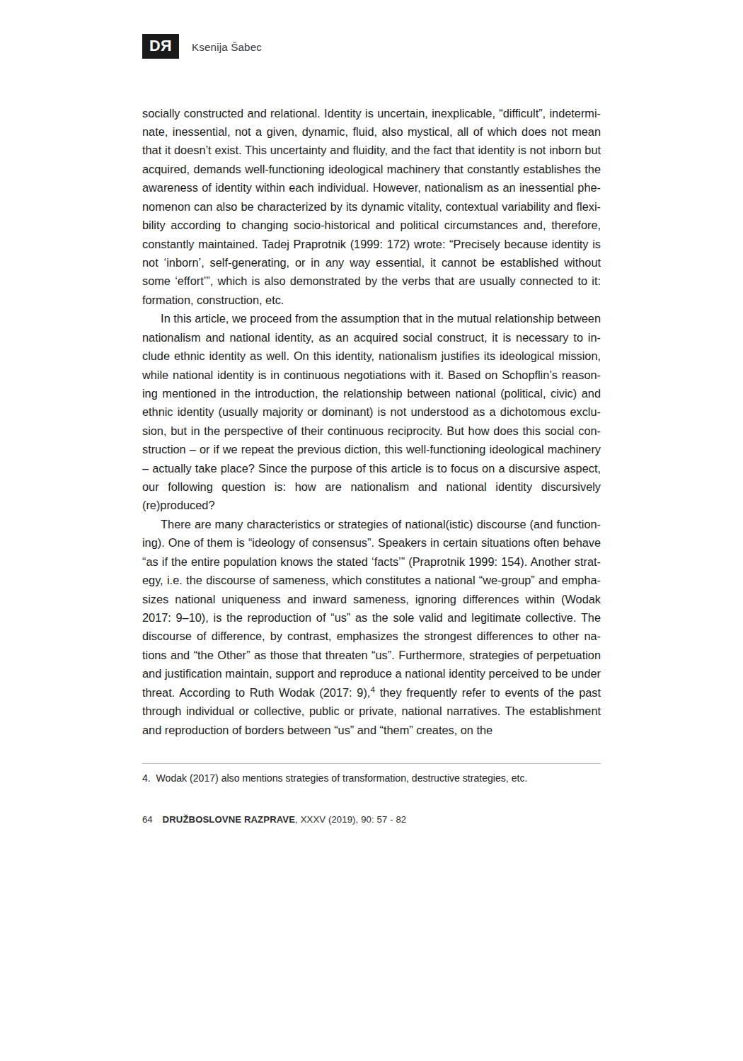DЯ
Ksenija Šabec
socially constructed and relational. Identity is uncertain, inexplicable, “difficult”, indeterminate, inessential, not a given, dynamic, fluid, also mystical, all of which does not mean that it doesn’t exist. This uncertainty and fluidity, and the fact that identity is not inborn but acquired, demands well-functioning ideological machinery that constantly establishes the awareness of identity within each individual. However, nationalism as an inessential phenomenon can also be characterized by its dynamic vitality, contextual variability and flexibility according to changing socio-historical and political circumstances and, therefore, constantly maintained. Tadej Praprotnik (1999: 172) wrote: “Precisely because identity is not ‘inborn’, self-generating, or in any way essential, it cannot be established without some ‘effort’”, which is also demonstrated by the verbs that are usually connected to it: formation, construction, etc.
In this article, we proceed from the assumption that in the mutual relationship between nationalism and national identity, as an acquired social construct, it is necessary to include ethnic identity as well. On this identity, nationalism justifies its ideological mission, while national identity is in continuous negotiations with it. Based on Schopflin’s reasoning mentioned in the introduction, the relationship between national (political, civic) and ethnic identity (usually majority or dominant) is not understood as a dichotomous exclusion, but in the perspective of their continuous reciprocity. But how does this social construction – or if we repeat the previous diction, this well-functioning ideological machinery – actually take place? Since the purpose of this article is to focus on a discursive aspect, our following question is: how are nationalism and national identity discursively (re)produced?
There are many characteristics or strategies of national(istic) discourse (and functioning). One of them is “ideology of consensus”. Speakers in certain situations often behave “as if the entire population knows the stated ‘facts’” (Praprotnik 1999: 154). Another strategy, i.e. the discourse of sameness, which constitutes a national “we-group” and emphasizes national uniqueness and inward sameness, ignoring differences within (Wodak 2017: 9–10), is the reproduction of “us” as the sole valid and legitimate collective. The discourse of difference, by contrast, emphasizes the strongest differences to other nations and “the Other” as those that threaten “us”. Furthermore, strategies of perpetuation and justification maintain, support and reproduce a national identity perceived to be under threat. According to Ruth Wodak (2017: 9),4 they frequently refer to events of the past through individual or collective, public or private, national narratives. The establishment and reproduction of borders between “us” and “them” creates, on the
4. Wodak (2017) also mentions strategies of transformation, destructive strategies, etc.
64 DRUŽBOSLOVNE RAZPRAVE, XXXV (2019), 90: 57 - 82